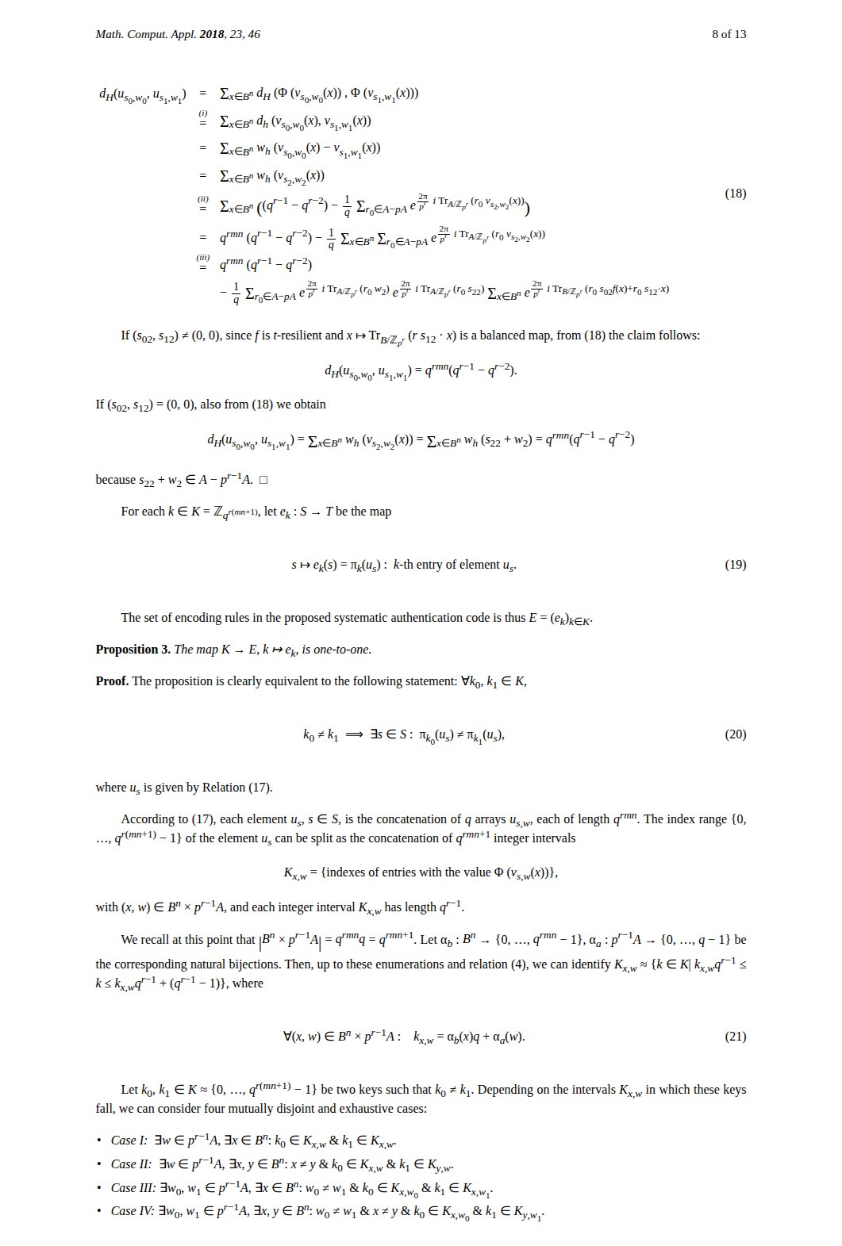Math. Comput. Appl. 2018, 23, 46 8 of 13
| d H ( u s 0 , w 0 , u s 1 , w 1 ) | = | Σ x ∈ B n d H (Φ ( v s 0 , w 0 ( x )) , Φ ( v s 1 , w 1 ( x ))) |
| | (i) = | Σ x ∈ B n d h ( v s 0 , w 0 ( x ), v s 1 , w 1 ( x )) |
| | = | Σ x ∈ B n w h ( v s 0 , w 0 ( x ) − v s 1 , w 1 ( x )) |
| | = | Σ x ∈ B n w h ( v s 2 , w 2 ( x )) |
| | (ii) = | Σ x ∈ B n ( ( q r −1 − q r −2 ) − 1 q Σ r 0 ∈ A − pA e 2π p r i Tr A /ℤ p r ( r 0 v s 2 , w 2 ( x )) ) |
| | = | q rmn ( q r −1 − q r −2 ) − 1 q Σ x ∈ B n Σ r 0 ∈ A − pA e 2π p r i Tr A /ℤ p r ( r 0 v s 2 , w 2 ( x )) |
| | (iii) = | q rmn ( q r −1 − q r −2 ) |
| | | − 1 q Σ r 0 ∈ A − pA e 2π p r i Tr A /ℤ p r ( r 0 w 2 ) e 2π p r i Tr A /ℤ p r ( r 0 s 22 ) Σ x ∈ B n e 2π p r i Tr B /ℤ p r ( r 0 s 02 f ( x )+ r 0 s 12 · x ) |
(18)
If (s02, s12) ≠ (0, 0), since f is t-resilient and x ↦ TrB/ℤpr (r s12 · x) is a balanced map, from (18) the claim follows:
dH(us0,w0, us1,w1) = qrmn(qr−1 − qr−2).
If (s02, s12) = (0, 0), also from (18) we obtain
dH(us0,w0, us1,w1) = Σx∈Bn wh (vs2,w2(x)) = Σx∈Bn wh (s22 + w2) = qrmn(qr−1 − qr−2)
because s22 + w2 ∈ A − pr−1A. □
For each k ∈ K = ℤqr(mn+1), let ek : S → T be the map
s ↦ ek(s) = πk(us) : k-th entry of element us.
(19)
The set of encoding rules in the proposed systematic authentication code is thus E = (ek)k∈K.
Proposition 3. The map K → E, k ↦ ek, is one-to-one.
Proof. The proposition is clearly equivalent to the following statement: ∀k0, k1 ∈ K,
k0 ≠ k1 ⟹ ∃s ∈ S : πk0(us) ≠ πk1(us),
(20)
where us is given by Relation (17).
According to (17), each element us, s ∈ S, is the concatenation of q arrays us,w, each of length qrmn. The index range {0, …, qr(mn+1) − 1} of the element us can be split as the concatenation of qrmn+1 integer intervals
Kx,w = {indexes of entries with the value Φ (vs,w(x))},
with (x, w) ∈ Bn × pr−1A, and each integer interval Kx,w has length qr−1.
We recall at this point that |Bn × pr−1A| = qrmnq = qrmn+1. Let αb : Bn → {0, …, qrmn − 1}, αa : pr−1A → {0, …, q − 1} be the corresponding natural bijections. Then, up to these enumerations and relation (4), we can identify Kx,w ≈ {k ∈ K| kx,wqr−1 ≤ k ≤ kx,wqr−1 + (qr−1 − 1)}, where
∀(x, w) ∈ Bn × pr−1A : kx,w = αb(x)q + αa(w).
(21)
Let k0, k1 ∈ K ≈ {0, …, qr(mn+1) − 1} be two keys such that k0 ≠ k1. Depending on the intervals Kx,w in which these keys fall, we can consider four mutually disjoint and exhaustive cases:
Case I: ∃w ∈ pr−1A, ∃x ∈ Bn: k0 ∈ Kx,w & k1 ∈ Kx,w.
Case II: ∃w ∈ pr−1A, ∃x, y ∈ Bn: x ≠ y & k0 ∈ Kx,w & k1 ∈ Ky,w.
Case III: ∃w0, w1 ∈ pr−1A, ∃x ∈ Bn: w0 ≠ w1 & k0 ∈ Kx,w0 & k1 ∈ Kx,w1.
Case IV: ∃w0, w1 ∈ pr−1A, ∃x, y ∈ Bn: w0 ≠ w1 & x ≠ y & k0 ∈ Kx,w0 & k1 ∈ Ky,w1.